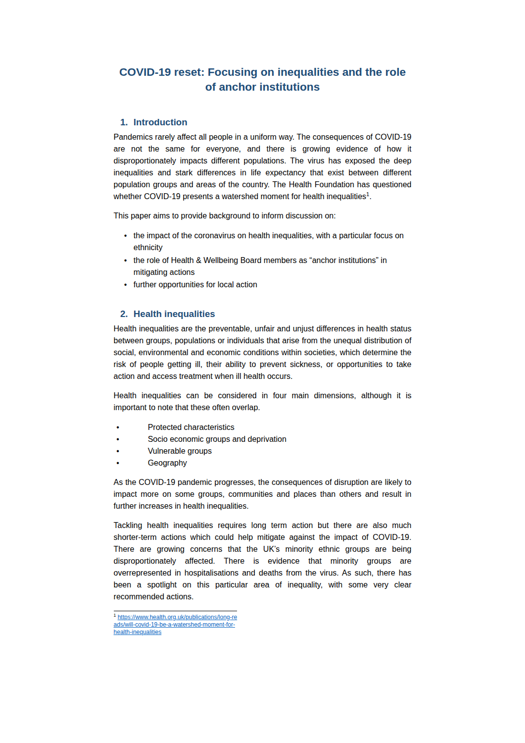COVID-19 reset: Focusing on inequalities and the role of anchor institutions
1. Introduction
Pandemics rarely affect all people in a uniform way. The consequences of COVID-19 are not the same for everyone, and there is growing evidence of how it disproportionately impacts different populations. The virus has exposed the deep inequalities and stark differences in life expectancy that exist between different population groups and areas of the country. The Health Foundation has questioned whether COVID-19 presents a watershed moment for health inequalities1.
This paper aims to provide background to inform discussion on:
the impact of the coronavirus on health inequalities, with a particular focus on ethnicity
the role of Health & Wellbeing Board members as “anchor institutions” in mitigating actions
further opportunities for local action
2. Health inequalities
Health inequalities are the preventable, unfair and unjust differences in health status between groups, populations or individuals that arise from the unequal distribution of social, environmental and economic conditions within societies, which determine the risk of people getting ill, their ability to prevent sickness, or opportunities to take action and access treatment when ill health occurs.
Health inequalities can be considered in four main dimensions, although it is important to note that these often overlap.
•Protected characteristics
•Socio economic groups and deprivation
•Vulnerable groups
•Geography
As the COVID-19 pandemic progresses, the consequences of disruption are likely to impact more on some groups, communities and places than others and result in further increases in health inequalities.
Tackling health inequalities requires long term action but there are also much shorter-term actions which could help mitigate against the impact of COVID-19. There are growing concerns that the UK’s minority ethnic groups are being disproportionately affected. There is evidence that minority groups are overrepresented in hospitalisations and deaths from the virus. As such, there has been a spotlight on this particular area of inequality, with some very clear recommended actions.
1 https://www.health.org.uk/publications/long-reads/will-covid-19-be-a-watershed-moment-for-health-inequalities